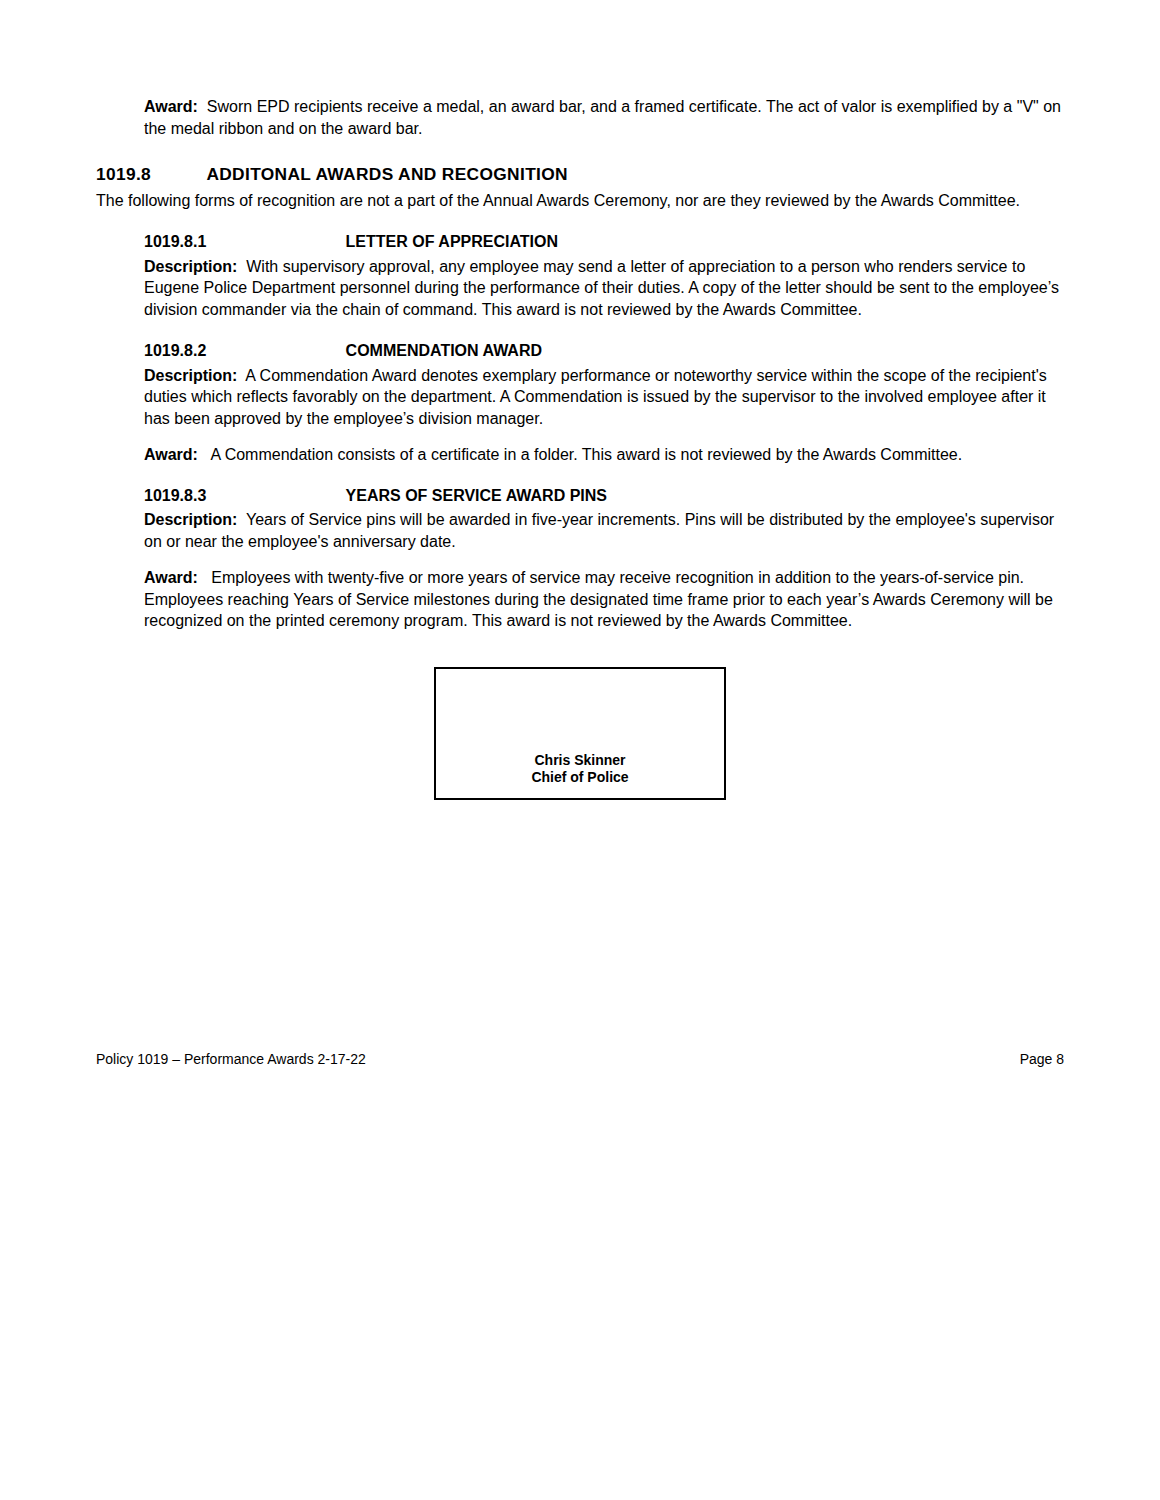Award: Sworn EPD recipients receive a medal, an award bar, and a framed certificate. The act of valor is exemplified by a "V" on the medal ribbon and on the award bar.
1019.8 ADDITONAL AWARDS AND RECOGNITION
The following forms of recognition are not a part of the Annual Awards Ceremony, nor are they reviewed by the Awards Committee.
1019.8.1 LETTER OF APPRECIATION
Description: With supervisory approval, any employee may send a letter of appreciation to a person who renders service to Eugene Police Department personnel during the performance of their duties. A copy of the letter should be sent to the employee’s division commander via the chain of command. This award is not reviewed by the Awards Committee.
1019.8.2 COMMENDATION AWARD
Description: A Commendation Award denotes exemplary performance or noteworthy service within the scope of the recipient's duties which reflects favorably on the department. A Commendation is issued by the supervisor to the involved employee after it has been approved by the employee’s division manager.
Award: A Commendation consists of a certificate in a folder. This award is not reviewed by the Awards Committee.
1019.8.3 YEARS OF SERVICE AWARD PINS
Description: Years of Service pins will be awarded in five-year increments. Pins will be distributed by the employee's supervisor on or near the employee's anniversary date.
Award: Employees with twenty-five or more years of service may receive recognition in addition to the years-of-service pin. Employees reaching Years of Service milestones during the designated time frame prior to each year’s Awards Ceremony will be recognized on the printed ceremony program. This award is not reviewed by the Awards Committee.
Chris Skinner
Chief of Police
Policy 1019 – Performance Awards 2-17-22 Page 8